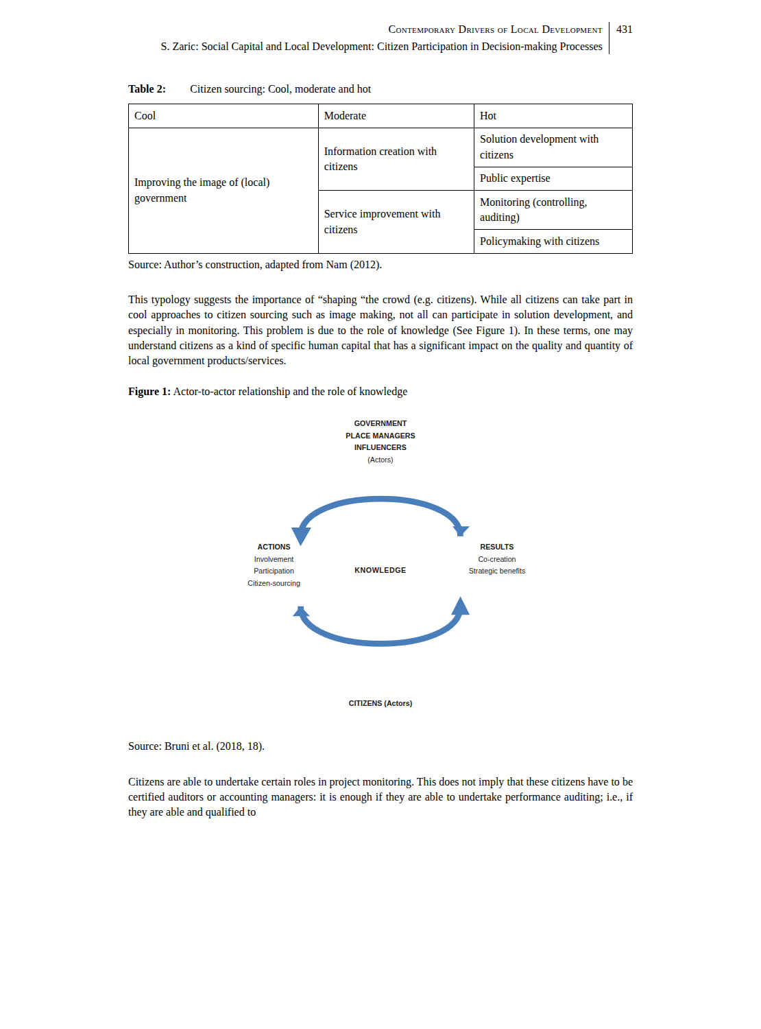Contemporary Drivers of Local Development
S. Zaric: Social Capital and Local Development: Citizen Participation in Decision-making Processes
431
Table 2: Citizen sourcing: Cool, moderate and hot
| Cool | Moderate | Hot |
| --- | --- | --- |
| Improving the image of (local) government | Information creation with citizens | Solution development with citizens |
| Public expertise |
| Service improvement with citizens | Monitoring (controlling, auditing) |
| Policymaking with citizens |
Source: Author’s construction, adapted from Nam (2012).
This typology suggests the importance of “shaping “the crowd (e.g. citizens). While all citizens can take part in cool approaches to citizen sourcing such as image making, not all can participate in solution development, and especially in monitoring. This problem is due to the role of knowledge (See Figure 1). In these terms, one may understand citizens as a kind of specific human capital that has a significant impact on the quality and quantity of local government products/services.
Figure 1: Actor-to-actor relationship and the role of knowledge
GOVERNMENT PLACE MANAGERS INFLUENCERS (Actors) ACTIONS Involvement Participation Citizen-sourcing RESULTS Co-creation Strategic benefits KNOWLEDGE CITIZENS (Actors)
Source: Bruni et al. (2018, 18).
Citizens are able to undertake certain roles in project monitoring. This does not imply that these citizens have to be certified auditors or accounting managers: it is enough if they are able to undertake performance auditing; i.e., if they are able and qualified to